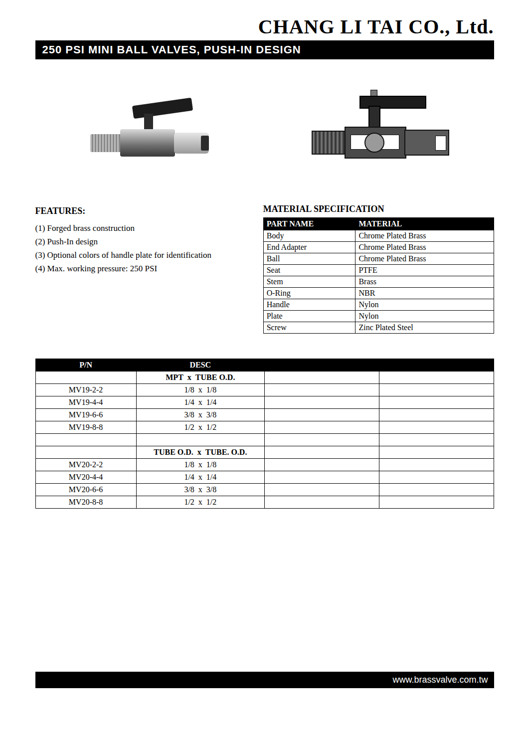CHANG LI TAI CO., Ltd.
250 PSI MINI BALL VALVES, PUSH-IN DESIGN
FEATURES:
(1) Forged brass construction
(2) Push-In design
(3) Optional colors of handle plate for identification
(4) Max. working pressure: 250 PSI
MATERIAL SPECIFICATION
| PART NAME | MATERIAL |
| --- | --- |
| Body | Chrome Plated Brass |
| End Adapter | Chrome Plated Brass |
| Ball | Chrome Plated Brass |
| Seat | PTFE |
| Stem | Brass |
| O-Ring | NBR |
| Handle | Nylon |
| Plate | Nylon |
| Screw | Zinc Plated Steel |
| P/N | DESC | | |
| --- | --- | --- | --- |
| | MPT x TUBE O.D. | | |
| MV19-2-2 | 1/8 x 1/8 | | |
| MV19-4-4 | 1/4 x 1/4 | | |
| MV19-6-6 | 3/8 x 3/8 | | |
| MV19-8-8 | 1/2 x 1/2 | | |
| | TUBE O.D. x TUBE. O.D. | | |
| MV20-2-2 | 1/8 x 1/8 | | |
| MV20-4-4 | 1/4 x 1/4 | | |
| MV20-6-6 | 3/8 x 3/8 | | |
| MV20-8-8 | 1/2 x 1/2 | | |
www.brassvalve.com.tw